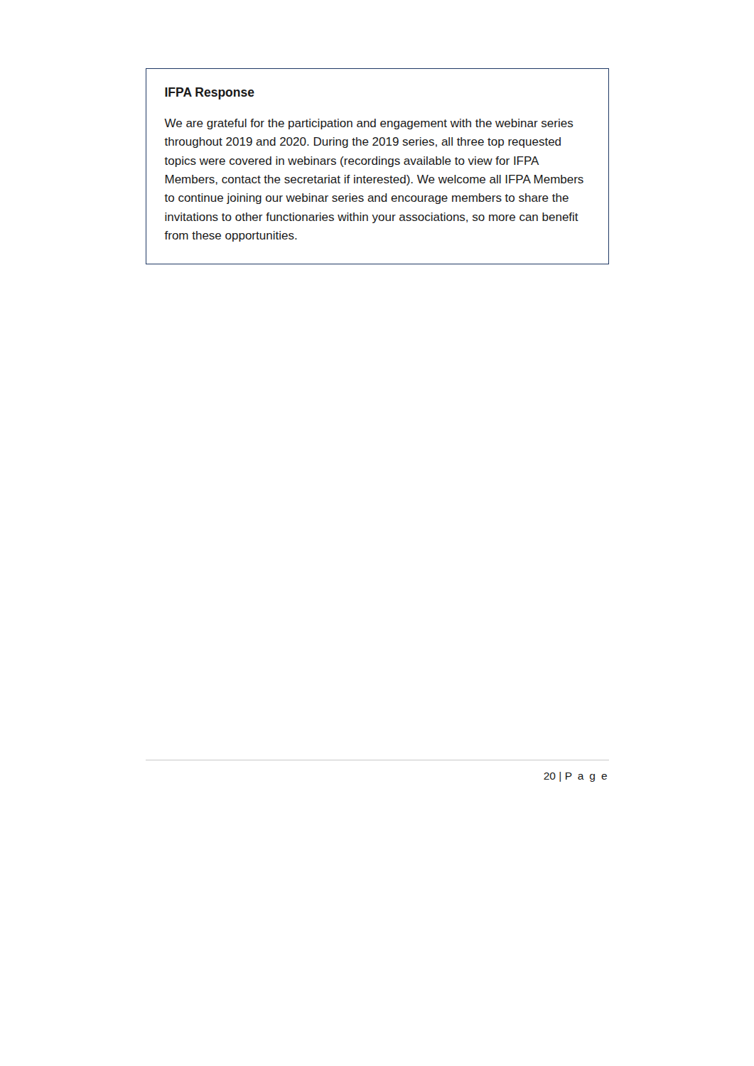IFPA Response
We are grateful for the participation and engagement with the webinar series throughout 2019 and 2020. During the 2019 series, all three top requested topics were covered in webinars (recordings available to view for IFPA Members, contact the secretariat if interested). We welcome all IFPA Members to continue joining our webinar series and encourage members to share the invitations to other functionaries within your associations, so more can benefit from these opportunities.
20 | P a g e